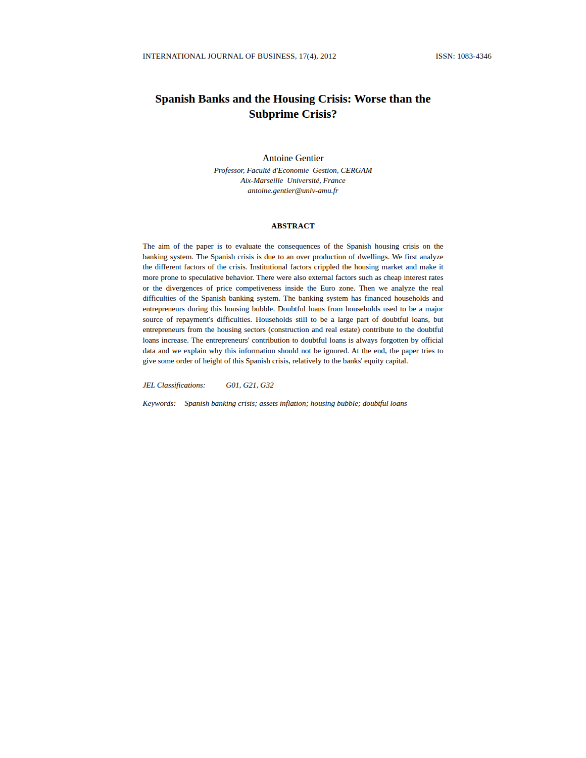INTERNATIONAL JOURNAL OF BUSINESS, 17(4), 2012ISSN: 1083-4346
Spanish Banks and the Housing Crisis: Worse than the Subprime Crisis?
Antoine Gentier
Professor, Faculté d'Economie Gestion, CERGAM
Aix-Marseille Université, France
antoine.gentier@univ-amu.fr
ABSTRACT
The aim of the paper is to evaluate the consequences of the Spanish housing crisis on the banking system. The Spanish crisis is due to an over production of dwellings. We first analyze the different factors of the crisis. Institutional factors crippled the housing market and make it more prone to speculative behavior. There were also external factors such as cheap interest rates or the divergences of price competiveness inside the Euro zone. Then we analyze the real difficulties of the Spanish banking system. The banking system has financed households and entrepreneurs during this housing bubble. Doubtful loans from households used to be a major source of repayment's difficulties. Households still to be a large part of doubtful loans, but entrepreneurs from the housing sectors (construction and real estate) contribute to the doubtful loans increase. The entrepreneurs' contribution to doubtful loans is always forgotten by official data and we explain why this information should not be ignored. At the end, the paper tries to give some order of height of this Spanish crisis, relatively to the banks' equity capital.
JEL Classifications: G01, G21, G32
Keywords: Spanish banking crisis; assets inflation; housing bubble; doubtful loans